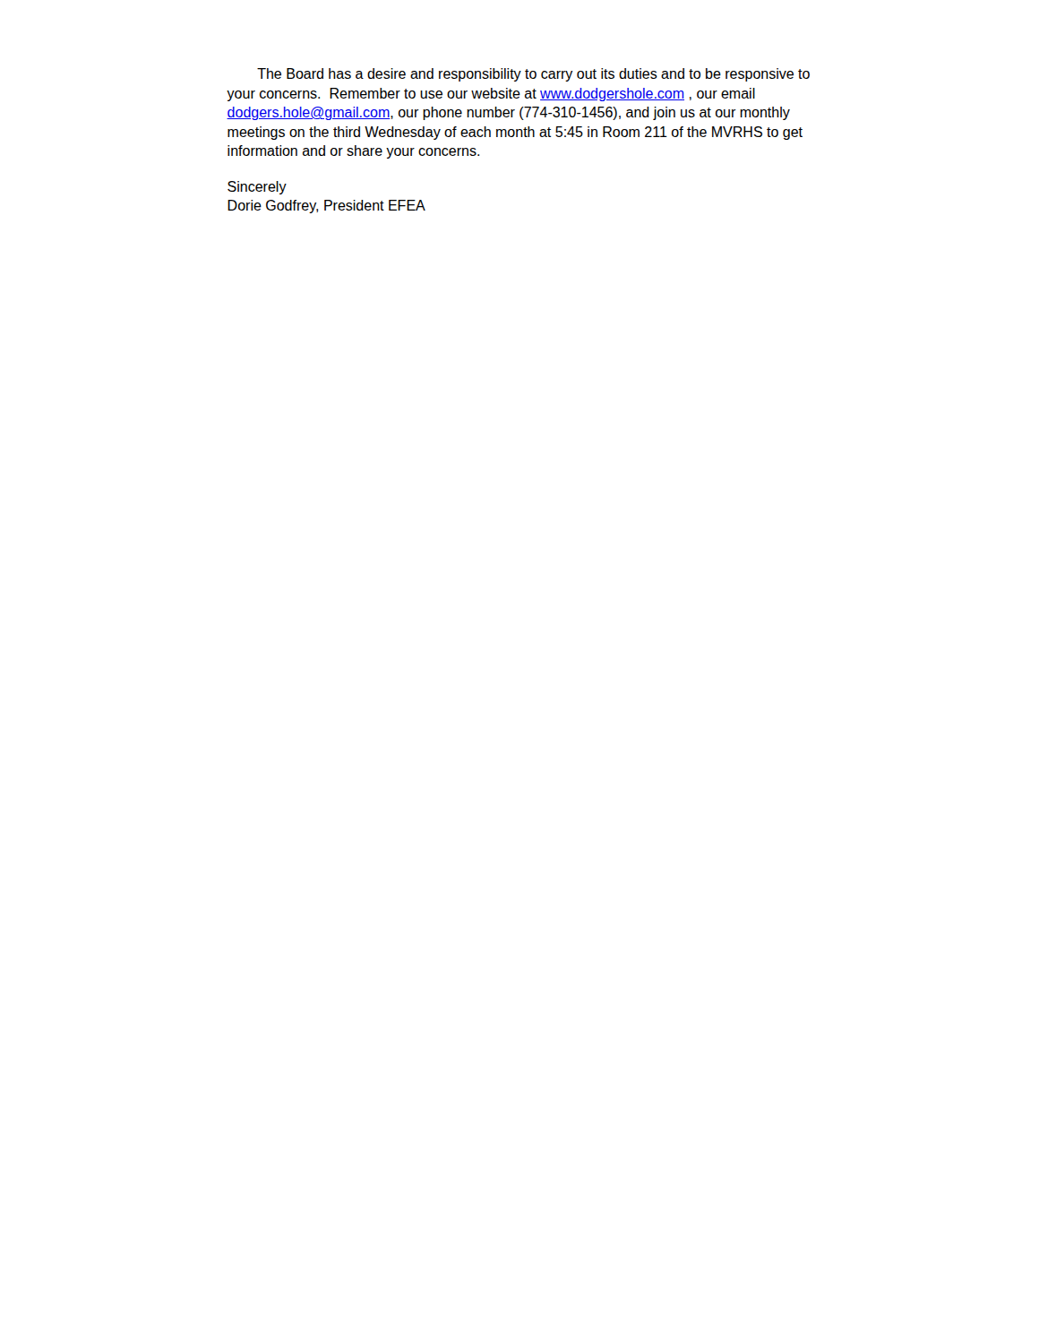The Board has a desire and responsibility to carry out its duties and to be responsive to your concerns. Remember to use our website at www.dodgershole.com , our email dodgers.hole@gmail.com, our phone number (774-310-1456), and join us at our monthly meetings on the third Wednesday of each month at 5:45 in Room 211 of the MVRHS to get information and or share your concerns.
Sincerely
Dorie Godfrey, President EFEA